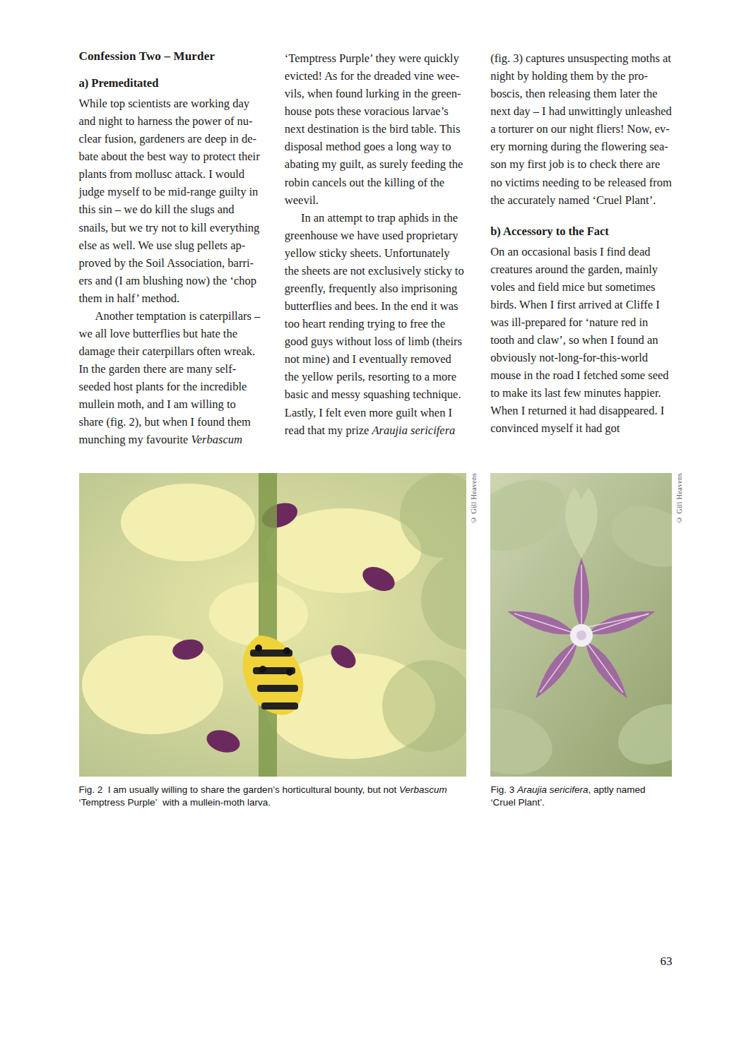Confession Two – Murder
a) Premeditated
While top scientists are working day and night to harness the power of nuclear fusion, gardeners are deep in debate about the best way to protect their plants from mollusc attack. I would judge myself to be mid-range guilty in this sin – we do kill the slugs and snails, but we try not to kill everything else as well. We use slug pellets approved by the Soil Association, barriers and (I am blushing now) the ‘chop them in half’ method.
Another temptation is caterpillars – we all love butterflies but hate the damage their caterpillars often wreak. In the garden there are many self-seeded host plants for the incredible mullein moth, and I am willing to share (fig. 2), but when I found them munching my favourite Verbascum
‘Temptress Purple’ they were quickly evicted! As for the dreaded vine weevils, when found lurking in the greenhouse pots these voracious larvae’s next destination is the bird table. This disposal method goes a long way to abating my guilt, as surely feeding the robin cancels out the killing of the weevil.
In an attempt to trap aphids in the greenhouse we have used proprietary yellow sticky sheets. Unfortunately the sheets are not exclusively sticky to greenfly, frequently also imprisoning butterflies and bees. In the end it was too heart rending trying to free the good guys without loss of limb (theirs not mine) and I eventually removed the yellow perils, resorting to a more basic and messy squashing technique. Lastly, I felt even more guilt when I read that my prize Araujia sericifera
(fig. 3) captures unsuspecting moths at night by holding them by the proboscis, then releasing them later the next day – I had unwittingly unleashed a torturer on our night fliers! Now, every morning during the flowering season my first job is to check there are no victims needing to be released from the accurately named ‘Cruel Plant’.
b) Accessory to the Fact
On an occasional basis I find dead creatures around the garden, mainly voles and field mice but sometimes birds. When I first arrived at Cliffe I was ill-prepared for ‘nature red in tooth and claw’, so when I found an obviously not-long-for-this-world mouse in the road I fetched some seed to make its last few minutes happier. When I returned it had disappeared. I convinced myself it had got
© Gill Heavens
Fig. 2 I am usually willing to share the garden’s horticultural bounty, but not Verbascum ‘Temptress Purple’ with a mullein-moth larva.
© Gill Heavens
Fig. 3 Araujia sericifera, aptly named ‘Cruel Plant’.
63